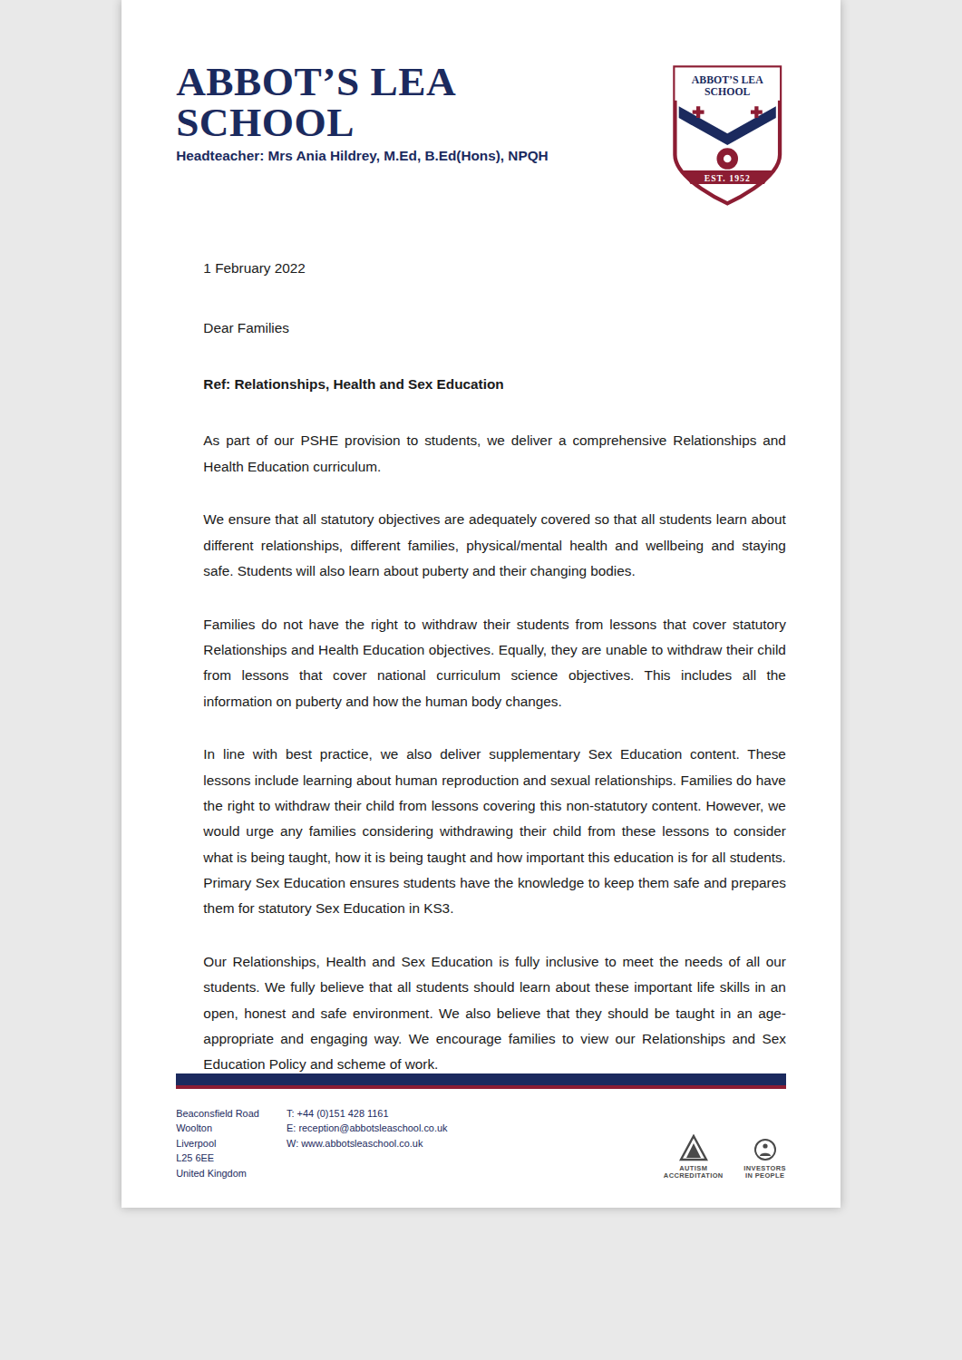ABBOT’S LEA SCHOOL
Headteacher: Mrs Ania Hildrey, M.Ed, B.Ed(Hons), NPQH
Abbot’s Lea School crest, established 1952 ABBOT’S LEA SCHOOL EST. 1952
1 February 2022
Dear Families
Ref: Relationships, Health and Sex Education
As part of our PSHE provision to students, we deliver a comprehensive Relationships and Health Education curriculum.
We ensure that all statutory objectives are adequately covered so that all students learn about different relationships, different families, physical/mental health and wellbeing and staying safe. Students will also learn about puberty and their changing bodies.
Families do not have the right to withdraw their students from lessons that cover statutory Relationships and Health Education objectives. Equally, they are unable to withdraw their child from lessons that cover national curriculum science objectives. This includes all the information on puberty and how the human body changes.
In line with best practice, we also deliver supplementary Sex Education content. These lessons include learning about human reproduction and sexual relationships. Families do have the right to withdraw their child from lessons covering this non-statutory content. However, we would urge any families considering withdrawing their child from these lessons to consider what is being taught, how it is being taught and how important this education is for all students. Primary Sex Education ensures students have the knowledge to keep them safe and prepares them for statutory Sex Education in KS3.
Our Relationships, Health and Sex Education is fully inclusive to meet the needs of all our students. We fully believe that all students should learn about these important life skills in an open, honest and safe environment. We also believe that they should be taught in an age-appropriate and engaging way. We encourage families to view our Relationships and Sex Education Policy and scheme of work.
Beaconsfield Road
Woolton
Liverpool
L25 6EE
United Kingdom
T: +44 (0)151 428 1161
E: reception@abbotsleaschool.co.uk
W: www.abbotsleaschool.co.uk
Autism
Accreditation
Investors
in People